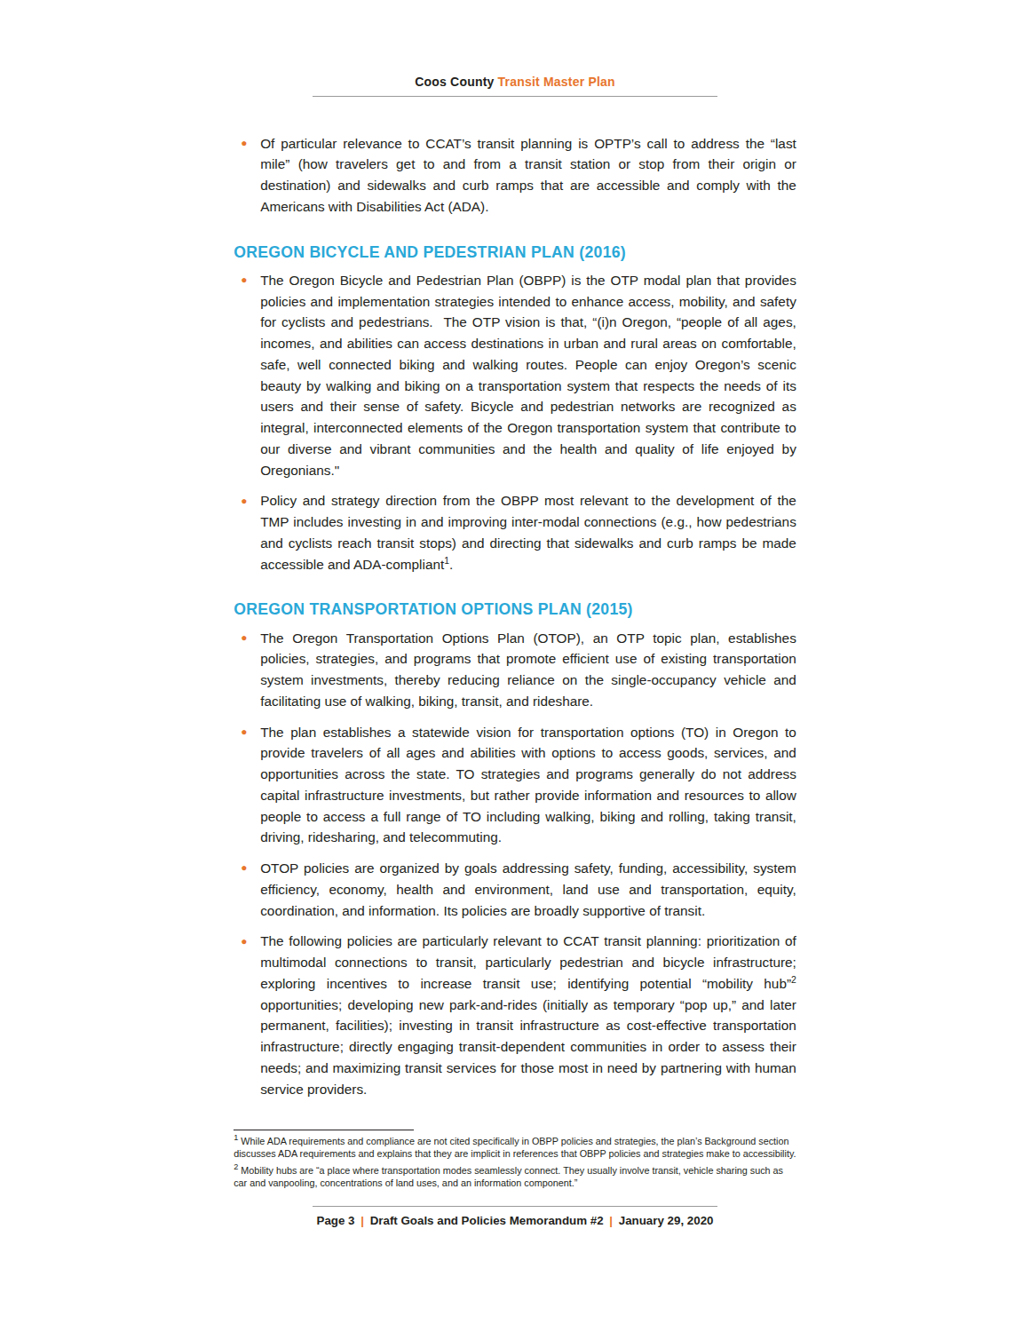Coos County Transit Master Plan
Of particular relevance to CCAT’s transit planning is OPTP’s call to address the “last mile” (how travelers get to and from a transit station or stop from their origin or destination) and sidewalks and curb ramps that are accessible and comply with the Americans with Disabilities Act (ADA).
Oregon Bicycle and Pedestrian Plan (2016)
The Oregon Bicycle and Pedestrian Plan (OBPP) is the OTP modal plan that provides policies and implementation strategies intended to enhance access, mobility, and safety for cyclists and pedestrians. The OTP vision is that, “(i)n Oregon, “people of all ages, incomes, and abilities can access destinations in urban and rural areas on comfortable, safe, well connected biking and walking routes. People can enjoy Oregon’s scenic beauty by walking and biking on a transportation system that respects the needs of its users and their sense of safety. Bicycle and pedestrian networks are recognized as integral, interconnected elements of the Oregon transportation system that contribute to our diverse and vibrant communities and the health and quality of life enjoyed by Oregonians."
Policy and strategy direction from the OBPP most relevant to the development of the TMP includes investing in and improving inter-modal connections (e.g., how pedestrians and cyclists reach transit stops) and directing that sidewalks and curb ramps be made accessible and ADA-compliant1.
Oregon Transportation Options Plan (2015)
The Oregon Transportation Options Plan (OTOP), an OTP topic plan, establishes policies, strategies, and programs that promote efficient use of existing transportation system investments, thereby reducing reliance on the single-occupancy vehicle and facilitating use of walking, biking, transit, and rideshare.
The plan establishes a statewide vision for transportation options (TO) in Oregon to provide travelers of all ages and abilities with options to access goods, services, and opportunities across the state. TO strategies and programs generally do not address capital infrastructure investments, but rather provide information and resources to allow people to access a full range of TO including walking, biking and rolling, taking transit, driving, ridesharing, and telecommuting.
OTOP policies are organized by goals addressing safety, funding, accessibility, system efficiency, economy, health and environment, land use and transportation, equity, coordination, and information. Its policies are broadly supportive of transit.
The following policies are particularly relevant to CCAT transit planning: prioritization of multimodal connections to transit, particularly pedestrian and bicycle infrastructure; exploring incentives to increase transit use; identifying potential “mobility hub”2 opportunities; developing new park-and-rides (initially as temporary “pop up,” and later permanent, facilities); investing in transit infrastructure as cost-effective transportation infrastructure; directly engaging transit-dependent communities in order to assess their needs; and maximizing transit services for those most in need by partnering with human service providers.
1 While ADA requirements and compliance are not cited specifically in OBPP policies and strategies, the plan’s Background section discusses ADA requirements and explains that they are implicit in references that OBPP policies and strategies make to accessibility.
2 Mobility hubs are “a place where transportation modes seamlessly connect. They usually involve transit, vehicle sharing such as car and vanpooling, concentrations of land uses, and an information component.”
Page 3 | Draft Goals and Policies Memorandum #2 | January 29, 2020